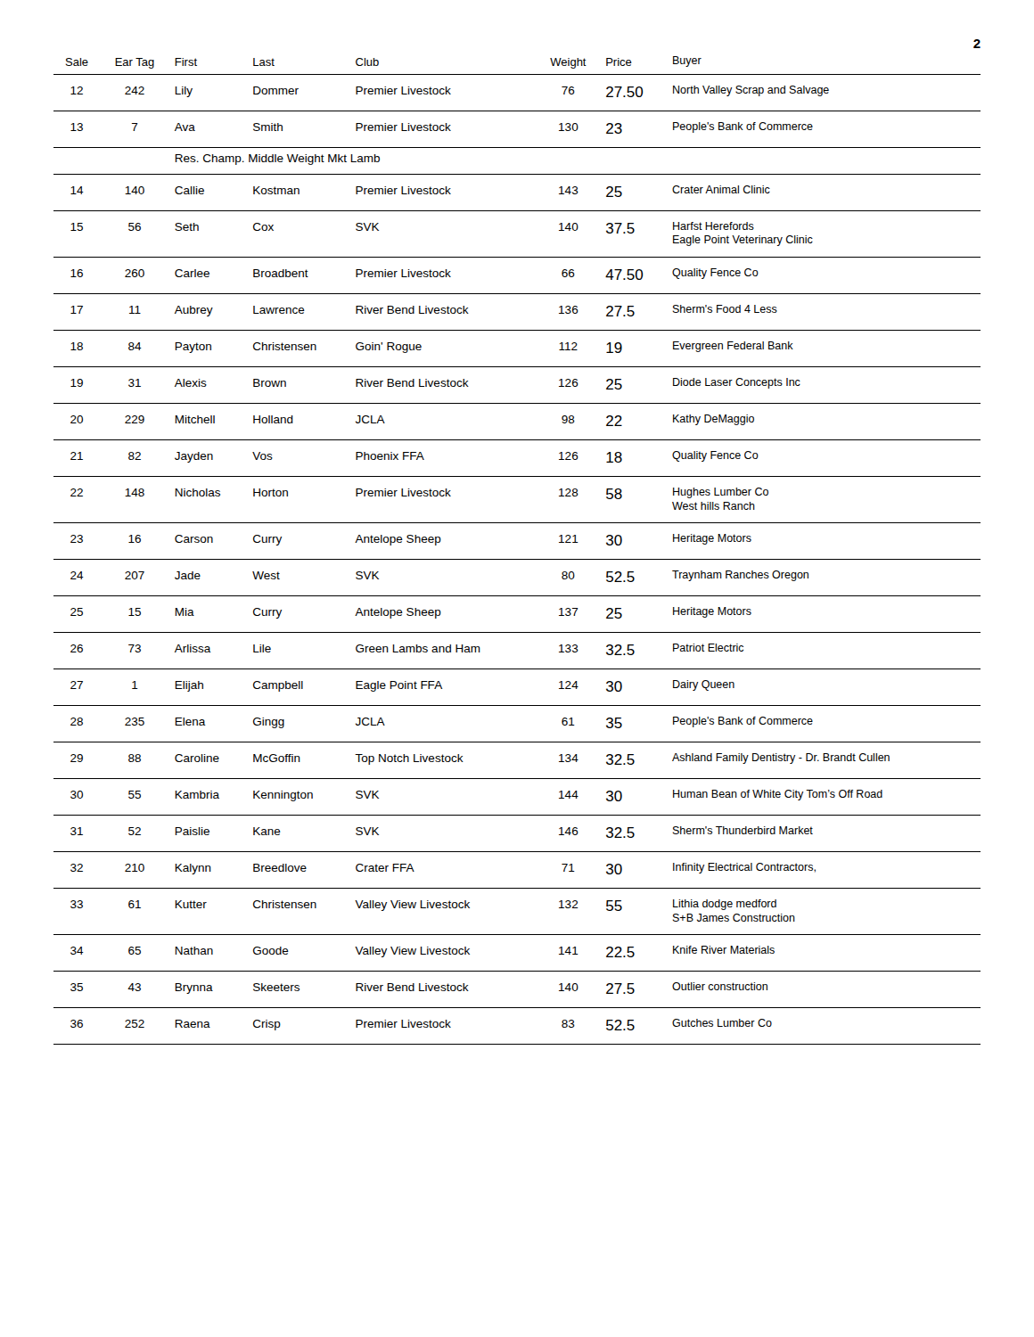2
| Sale | Ear Tag | First | Last | Club | Weight | Price | Buyer |
| --- | --- | --- | --- | --- | --- | --- | --- |
| 12 | 242 | Lily | Dommer | Premier Livestock | 76 | 27.50 | North Valley Scrap and Salvage |
| 13 | 7 | Ava | Smith | Premier Livestock | 130 | 23 | People's Bank of Commerce |
| | | Res. Champ. Middle Weight Mkt Lamb |
| 14 | 140 | Callie | Kostman | Premier Livestock | 143 | 25 | Crater Animal Clinic |
| 15 | 56 | Seth | Cox | SVK | 140 | 37.5 | Harfst Herefords Eagle Point Veterinary Clinic |
| 16 | 260 | Carlee | Broadbent | Premier Livestock | 66 | 47.50 | Quality Fence Co |
| 17 | 11 | Aubrey | Lawrence | River Bend Livestock | 136 | 27.5 | Sherm's Food 4 Less |
| 18 | 84 | Payton | Christensen | Goin' Rogue | 112 | 19 | Evergreen Federal Bank |
| 19 | 31 | Alexis | Brown | River Bend Livestock | 126 | 25 | Diode Laser Concepts Inc |
| 20 | 229 | Mitchell | Holland | JCLA | 98 | 22 | Kathy DeMaggio |
| 21 | 82 | Jayden | Vos | Phoenix FFA | 126 | 18 | Quality Fence Co |
| 22 | 148 | Nicholas | Horton | Premier Livestock | 128 | 58 | Hughes Lumber Co West hills Ranch |
| 23 | 16 | Carson | Curry | Antelope Sheep | 121 | 30 | Heritage Motors |
| 24 | 207 | Jade | West | SVK | 80 | 52.5 | Traynham Ranches Oregon |
| 25 | 15 | Mia | Curry | Antelope Sheep | 137 | 25 | Heritage Motors |
| 26 | 73 | Arlissa | Lile | Green Lambs and Ham | 133 | 32.5 | Patriot Electric |
| 27 | 1 | Elijah | Campbell | Eagle Point FFA | 124 | 30 | Dairy Queen |
| 28 | 235 | Elena | Gingg | JCLA | 61 | 35 | People's Bank of Commerce |
| 29 | 88 | Caroline | McGoffin | Top Notch Livestock | 134 | 32.5 | Ashland Family Dentistry - Dr. Brandt Cullen |
| 30 | 55 | Kambria | Kennington | SVK | 144 | 30 | Human Bean of White City Tom’s Off Road |
| 31 | 52 | Paislie | Kane | SVK | 146 | 32.5 | Sherm's Thunderbird Market |
| 32 | 210 | Kalynn | Breedlove | Crater FFA | 71 | 30 | Infinity Electrical Contractors, |
| 33 | 61 | Kutter | Christensen | Valley View Livestock | 132 | 55 | Lithia dodge medford S+B James Construction |
| 34 | 65 | Nathan | Goode | Valley View Livestock | 141 | 22.5 | Knife River Materials |
| 35 | 43 | Brynna | Skeeters | River Bend Livestock | 140 | 27.5 | Outlier construction |
| 36 | 252 | Raena | Crisp | Premier Livestock | 83 | 52.5 | Gutches Lumber Co |